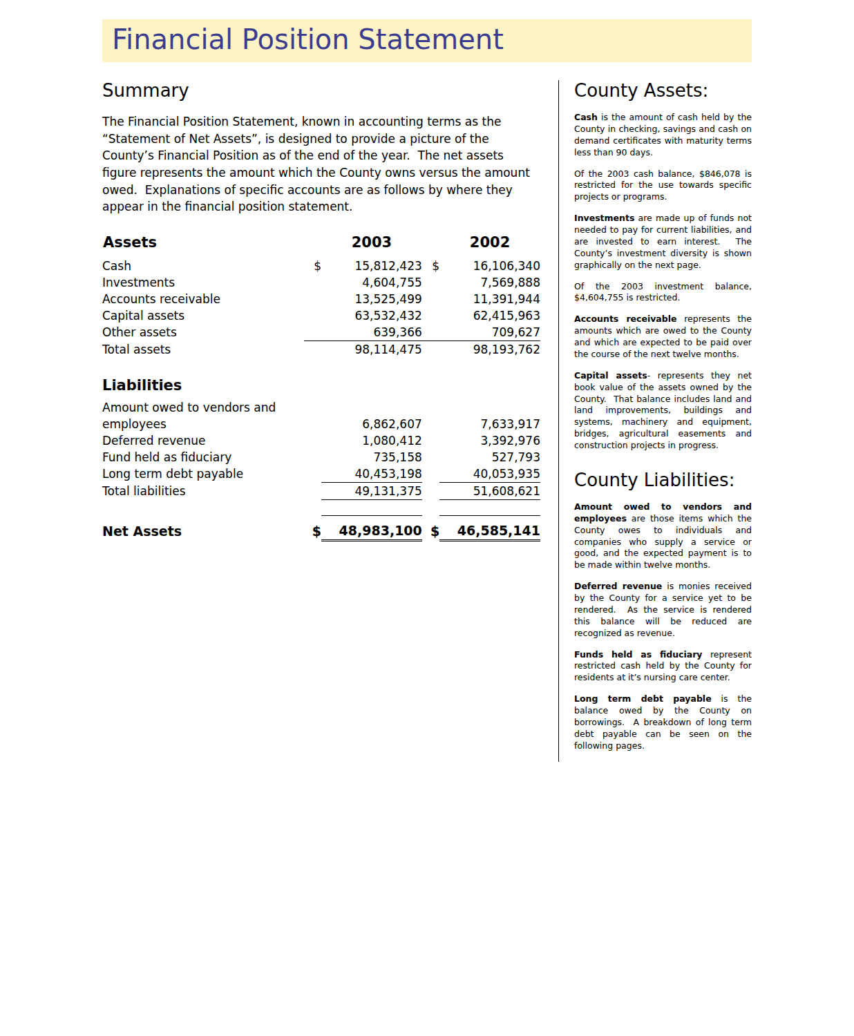Financial Position Statement
Summary
The Financial Position Statement, known in accounting terms as the “Statement of Net Assets”, is designed to provide a picture of the County’s Financial Position as of the end of the year. The net assets figure represents the amount which the County owns versus the amount owed. Explanations of specific accounts are as follows by where they appear in the financial position statement.
| Assets | | 2003 | | 2002 |
| --- | --- | --- | --- | --- |
| Cash | $ | 15,812,423 | $ | 16,106,340 |
| Investments | | 4,604,755 | | 7,569,888 |
| Accounts receivable | | 13,525,499 | | 11,391,944 |
| Capital assets | | 63,532,432 | | 62,415,963 |
| Other assets | | 639,366 | | 709,627 |
| Total assets | | 98,114,475 | | 98,193,762 |
| Liabilities |
| Amount owed to vendors and | | | | |
| employees | | 6,862,607 | | 7,633,917 |
| Deferred revenue | | 1,080,412 | | 3,392,976 |
| Fund held as fiduciary | | 735,158 | | 527,793 |
| Long term debt payable | | 40,453,198 | | 40,053,935 |
| Total liabilities | | 49,131,375 | | 51,608,621 |
| Net Assets | $ | 48,983,100 | $ | 46,585,141 |
County Assets:
Cash is the amount of cash held by the County in checking, savings and cash on demand certificates with maturity terms less than 90 days.
Of the 2003 cash balance, $846,078 is restricted for the use towards specific projects or programs.
Investments are made up of funds not needed to pay for current liabilities, and are invested to earn interest. The County’s investment diversity is shown graphically on the next page.
Of the 2003 investment balance, $4,604,755 is restricted.
Accounts receivable represents the amounts which are owed to the County and which are expected to be paid over the course of the next twelve months.
Capital assets- represents they net book value of the assets owned by the County. That balance includes land and land improvements, buildings and systems, machinery and equipment, bridges, agricultural easements and construction projects in progress.
County Liabilities:
Amount owed to vendors and employees are those items which the County owes to individuals and companies who supply a service or good, and the expected payment is to be made within twelve months.
Deferred revenue is monies received by the County for a service yet to be rendered. As the service is rendered this balance will be reduced are recognized as revenue.
Funds held as fiduciary represent restricted cash held by the County for residents at it’s nursing care center.
Long term debt payable is the balance owed by the County on borrowings. A breakdown of long term debt payable can be seen on the following pages.